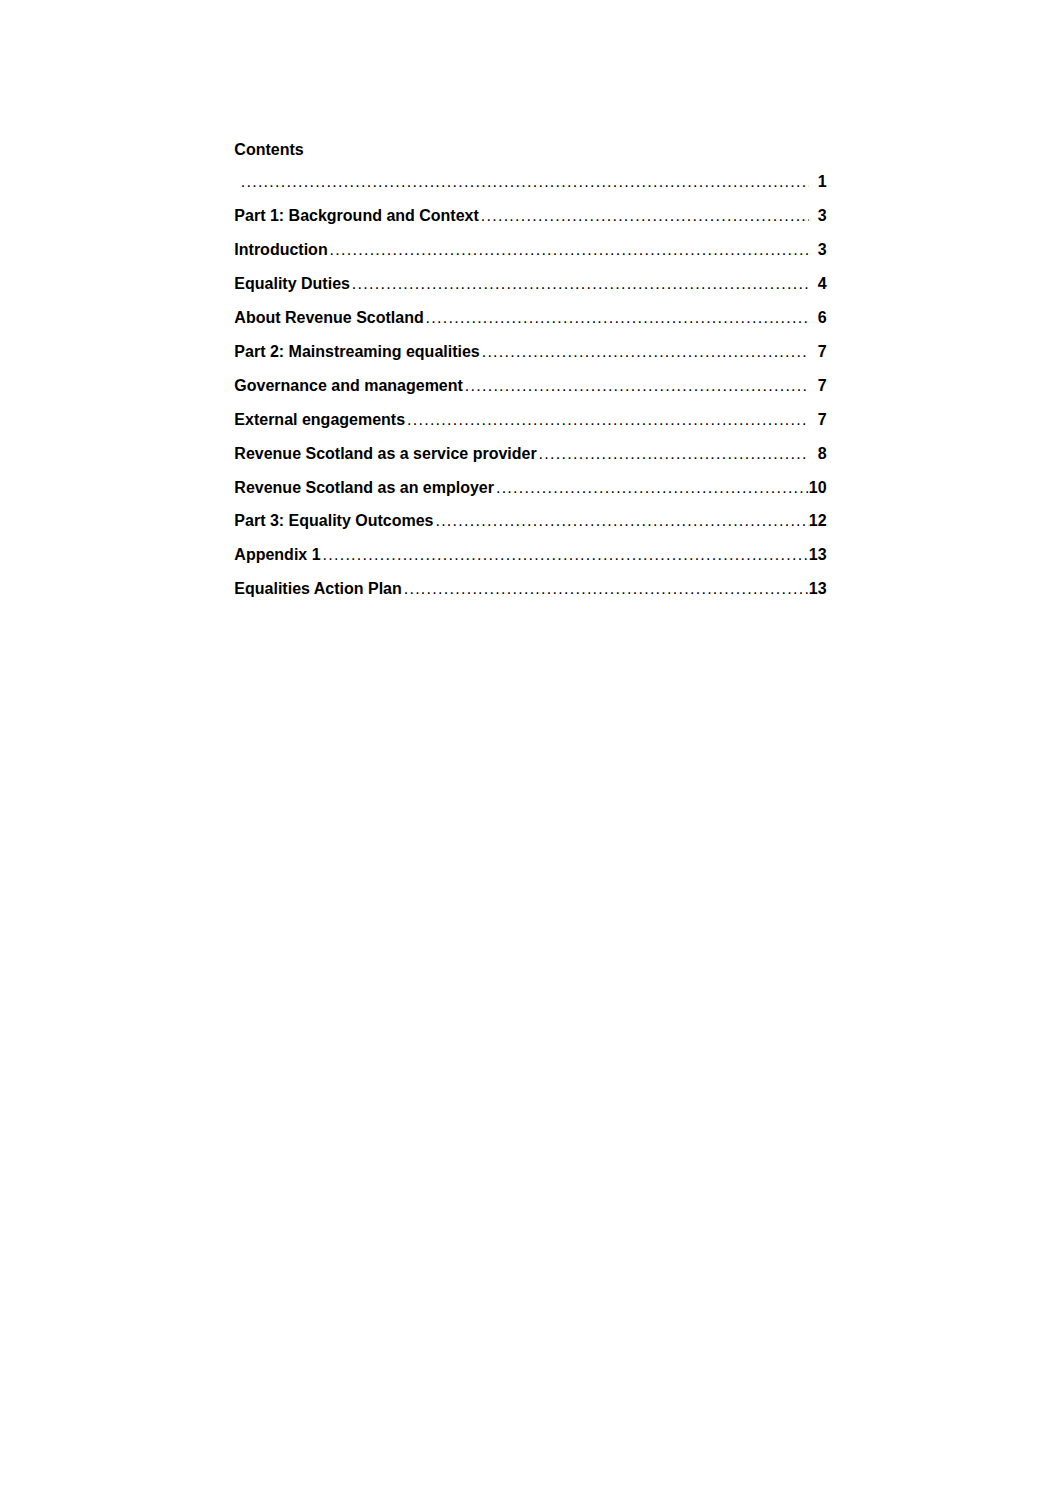Contents
........................................................................................................................................... 1
Part 1: Background and Context ......................................................................................................... 3
Introduction ................................................................................................................................. 3
Equality Duties ............................................................................................................................ 4
About Revenue Scotland ............................................................................................................... 6
Part 2: Mainstreaming equalities ....................................................................................................... 7
Governance and management ......................................................................................................... 7
External engagements .................................................................................................................... 7
Revenue Scotland as a service provider ............................................................................................ 8
Revenue Scotland as an employer .................................................................................................... 10
Part 3: Equality Outcomes ............................................................................................................... 12
Appendix 1 .................................................................................................................................. 13
Equalities Action Plan .................................................................................................................... 13